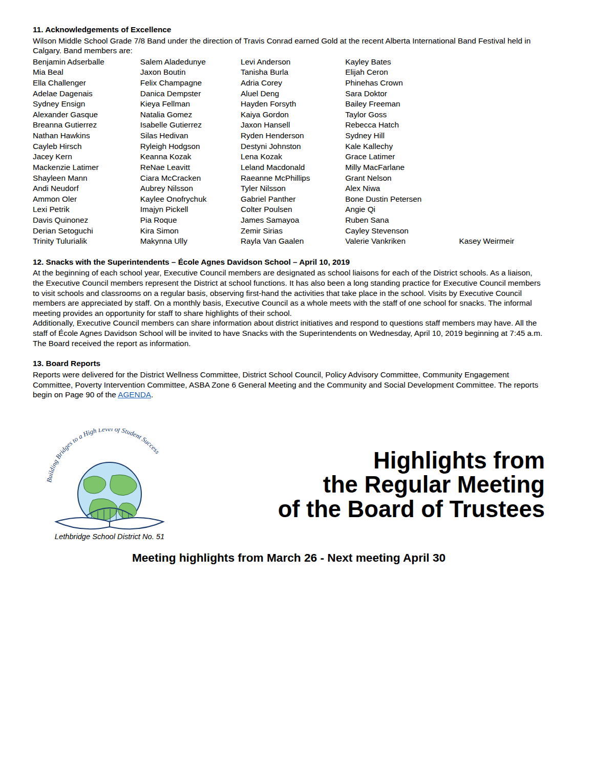11. Acknowledgements of Excellence
Wilson Middle School Grade 7/8 Band under the direction of Travis Conrad earned Gold at the recent Alberta International Band Festival held in Calgary. Band members are:
| Benjamin Adserballe | Salem Aladedunye | Levi Anderson | Kayley Bates | |
| Mia Beal | Jaxon Boutin | Tanisha Burla | Elijah Ceron | |
| Ella Challenger | Felix Champagne | Adria Corey | Phinehas Crown | |
| Adelae Dagenais | Danica Dempster | Aluel Deng | Sara Doktor | |
| Sydney Ensign | Kieya Fellman | Hayden Forsyth | Bailey Freeman | |
| Alexander Gasque | Natalia Gomez | Kaiya Gordon | Taylor Goss | |
| Breanna Gutierrez | Isabelle Gutierrez | Jaxon Hansell | Rebecca Hatch | |
| Nathan Hawkins | Silas Hedivan | Ryden Henderson | Sydney Hill | |
| Cayleb Hirsch | Ryleigh Hodgson | Destyni Johnston | Kale Kallechy | |
| Jacey Kern | Keanna Kozak | Lena Kozak | Grace Latimer | |
| Mackenzie Latimer | ReNae Leavitt | Leland Macdonald | Milly MacFarlane | |
| Shayleen Mann | Ciara McCracken | Raeanne McPhillips | Grant Nelson | |
| Andi Neudorf | Aubrey Nilsson | Tyler Nilsson | Alex Niwa | |
| Ammon Oler | Kaylee Onofrychuk | Gabriel Panther | Bone Dustin Petersen | |
| Lexi Petrik | Imajyn Pickell | Colter Poulsen | Angie Qi | |
| Davis Quinonez | Pia Roque | James Samayoa | Ruben Sana | |
| Derian Setoguchi | Kira Simon | Zemir Sirias | Cayley Stevenson | |
| Trinity Tulurialik | Makynna Ully | Rayla Van Gaalen | Valerie Vankriken | Kasey Weirmeir |
12. Snacks with the Superintendents – École Agnes Davidson School – April 10, 2019
At the beginning of each school year, Executive Council members are designated as school liaisons for each of the District schools. As a liaison, the Executive Council members represent the District at school functions. It has also been a long standing practice for Executive Council members to visit schools and classrooms on a regular basis, observing first-hand the activities that take place in the school. Visits by Executive Council members are appreciated by staff. On a monthly basis, Executive Council as a whole meets with the staff of one school for snacks. The informal meeting provides an opportunity for staff to share highlights of their school.
Additionally, Executive Council members can share information about district initiatives and respond to questions staff members may have. All the staff of École Agnes Davidson School will be invited to have Snacks with the Superintendents on Wednesday, April 10, 2019 beginning at 7:45 a.m.
The Board received the report as information.
13. Board Reports
Reports were delivered for the District Wellness Committee, District School Council, Policy Advisory Committee, Community Engagement Committee, Poverty Intervention Committee, ASBA Zone 6 General Meeting and the Community and Social Development Committee. The reports begin on Page 90 of the AGENDA.
Building Bridges to a High Level of Student Success
Lethbridge School District No. 51
Highlights from
the Regular Meeting
of the Board of Trustees
Meeting highlights from March 26 - Next meeting April 30